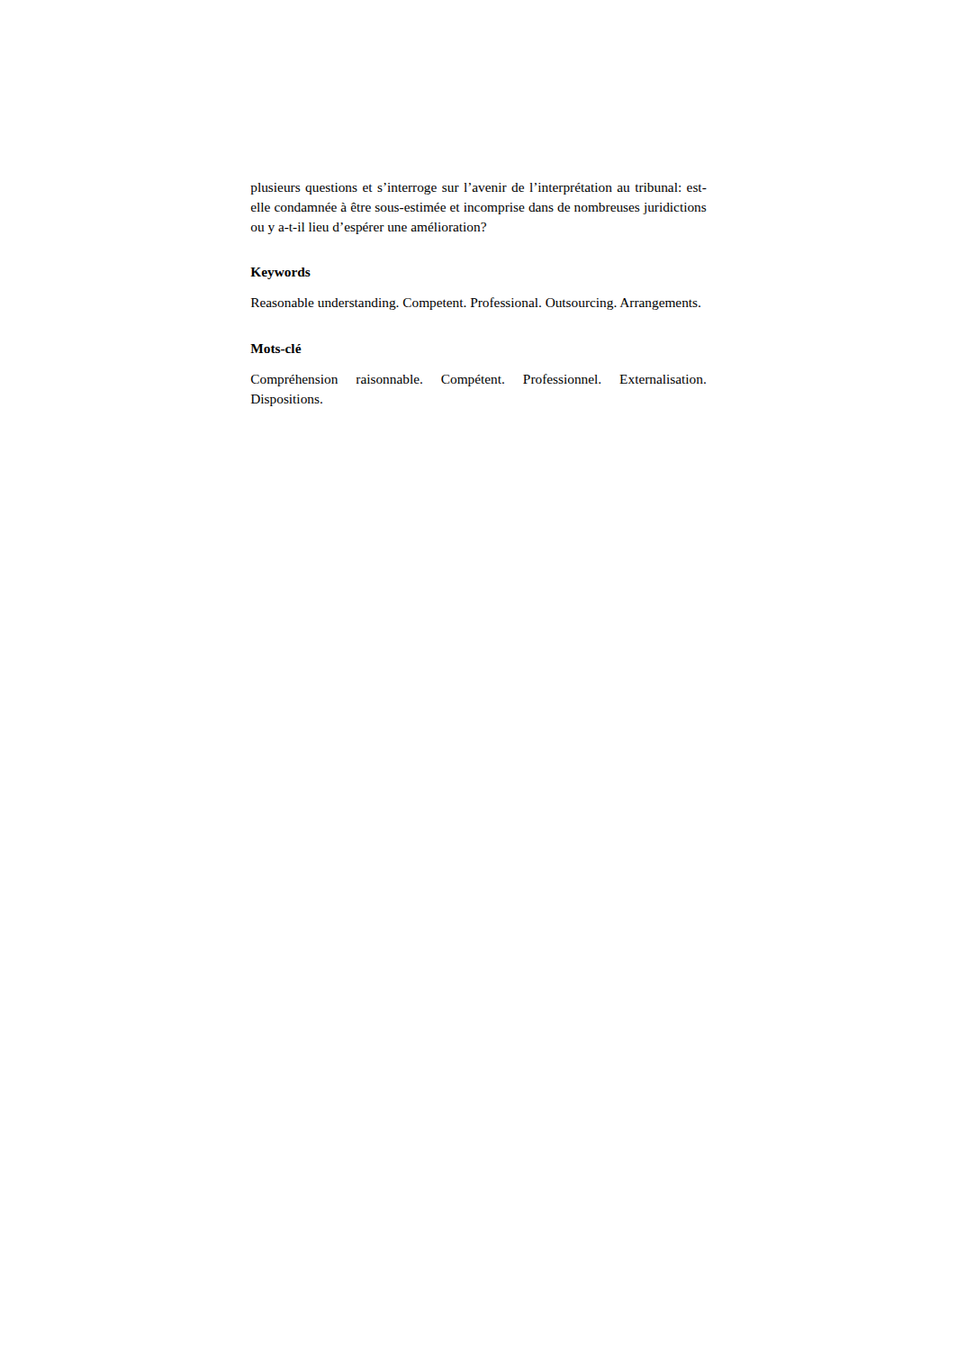plusieurs questions et s’interroge sur l’avenir de l’interprétation au tribunal: est-elle condamnée à être sous-estimée et incomprise dans de nombreuses juridictions ou y a-t-il lieu d’espérer une amélioration?
Keywords
Reasonable understanding. Competent. Professional. Outsourcing. Arrangements.
Mots-clé
Compréhension raisonnable. Compétent. Professionnel. Externalisation. Dispositions.